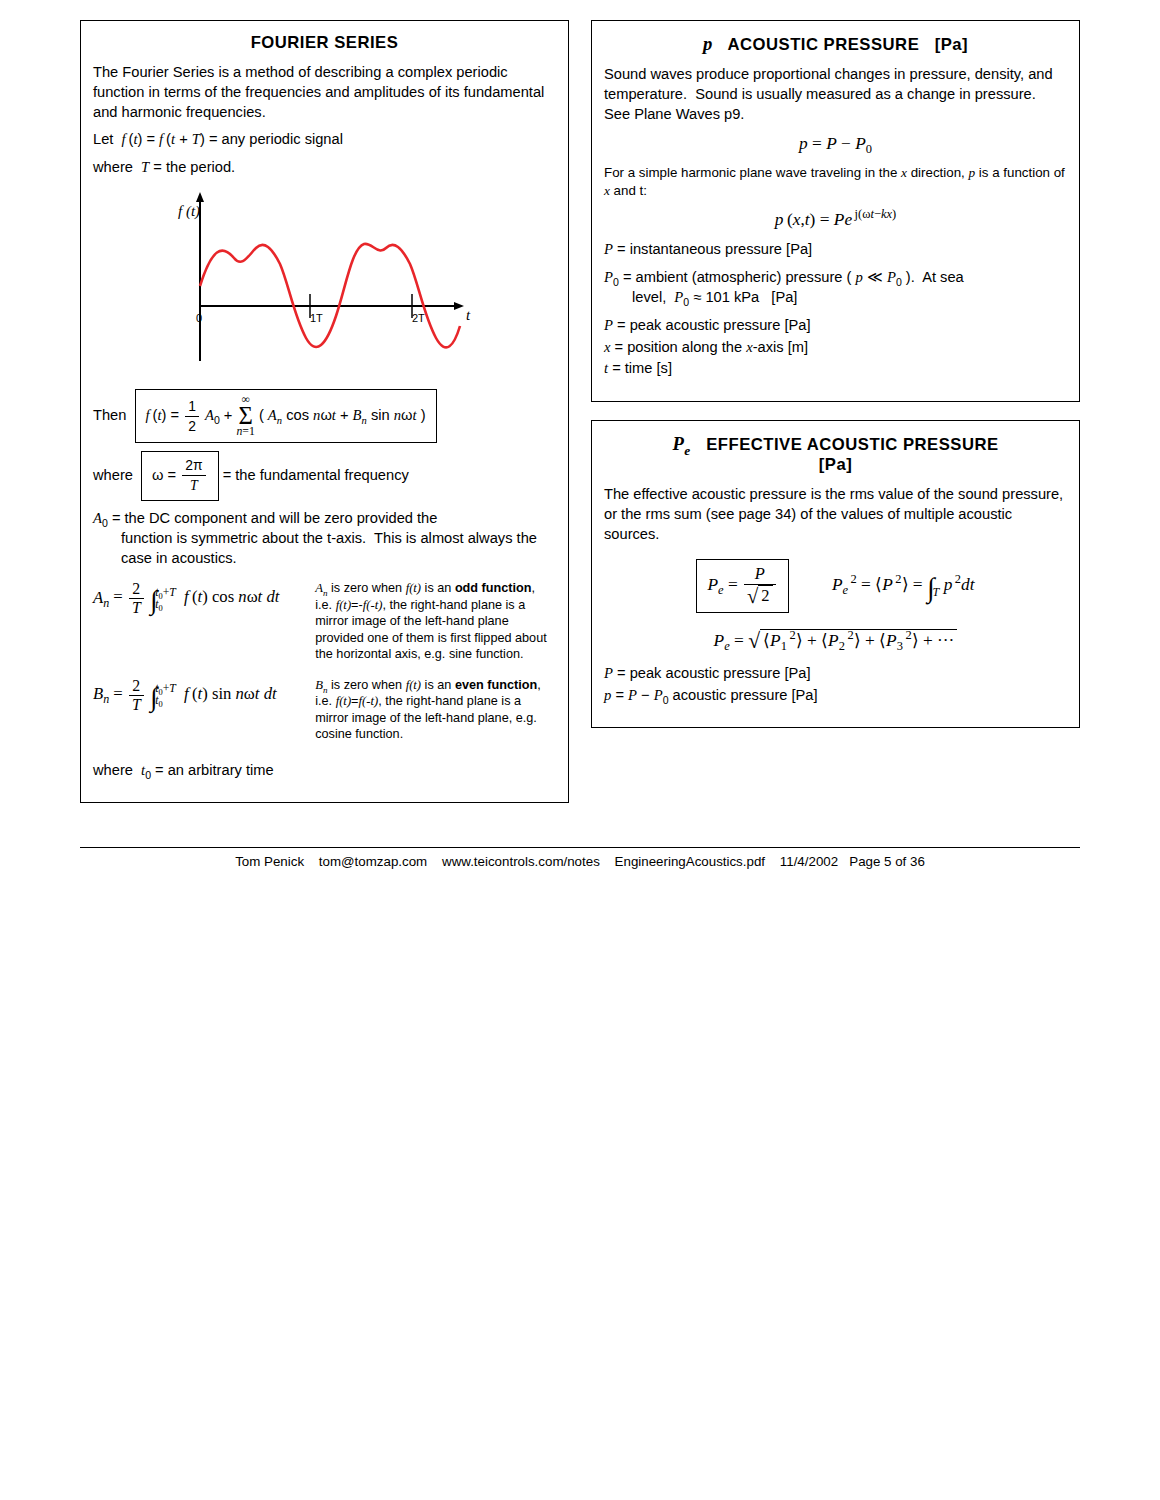FOURIER SERIES
The Fourier Series is a method of describing a complex periodic function in terms of the frequencies and amplitudes of its fundamental and harmonic frequencies.
Let f (t) = f (t + T) = any periodic signal
where T = the period.
f (t) t 0 1T 2T
Then f (t) = 12 A0 + ∞Σn=1 ( An cos nωt + Bn sin nωt )
where ω = 2π T = the fundamental frequency
A0 = the DC component and will be zero provided the function is symmetric about the t-axis. This is almost always the case in acoustics.
| A n = 2 T ∫ t 0 + T t 0 f ( t ) cos n ω t dt | A n is zero when f(t) is an odd function , i.e. f(t) =- f(-t) , the right-hand plane is a mirror image of the left-hand plane provided one of them is first flipped about the horizontal axis, e.g. sine function. |
| B n = 2 T ∫ t 0 + T t 0 f ( t ) sin n ω t dt | B n is zero when f(t) is an even function , i.e. f(t) = f(-t) , the right-hand plane is a mirror image of the left-hand plane, e.g. cosine function. |
where t0 = an arbitrary time
p ACOUSTIC PRESSURE [Pa]
Sound waves produce proportional changes in pressure, density, and temperature. Sound is usually measured as a change in pressure. See Plane Waves p9.
p = P − P0
For a simple harmonic plane wave traveling in the x direction, p is a function of x and t:
p (x,t) = Pe j(ωt−kx)
P = instantaneous pressure [Pa]
P0 = ambient (atmospheric) pressure ( p ≪ P0 ). At sea level, P0 ≈ 101 kPa [Pa]
P = peak acoustic pressure [Pa]
x = position along the x-axis [m]
t = time [s]
Pe EFFECTIVE ACOUSTIC PRESSURE
[Pa]
The effective acoustic pressure is the rms value of the sound pressure, or the rms sum (see page 34) of the values of multiple acoustic sources.
Pe = P√2 Pe 2 = ⟨P 2⟩ = ∫ T p 2dt
Pe = √ ⟨P1 2⟩ + ⟨P2 2⟩ + ⟨P3 2⟩ + ···
P = peak acoustic pressure [Pa]
p = P − P0 acoustic pressure [Pa]
Tom Penick tom@tomzap.com www.teicontrols.com/notes EngineeringAcoustics.pdf 11/4/2002 Page 5 of 36